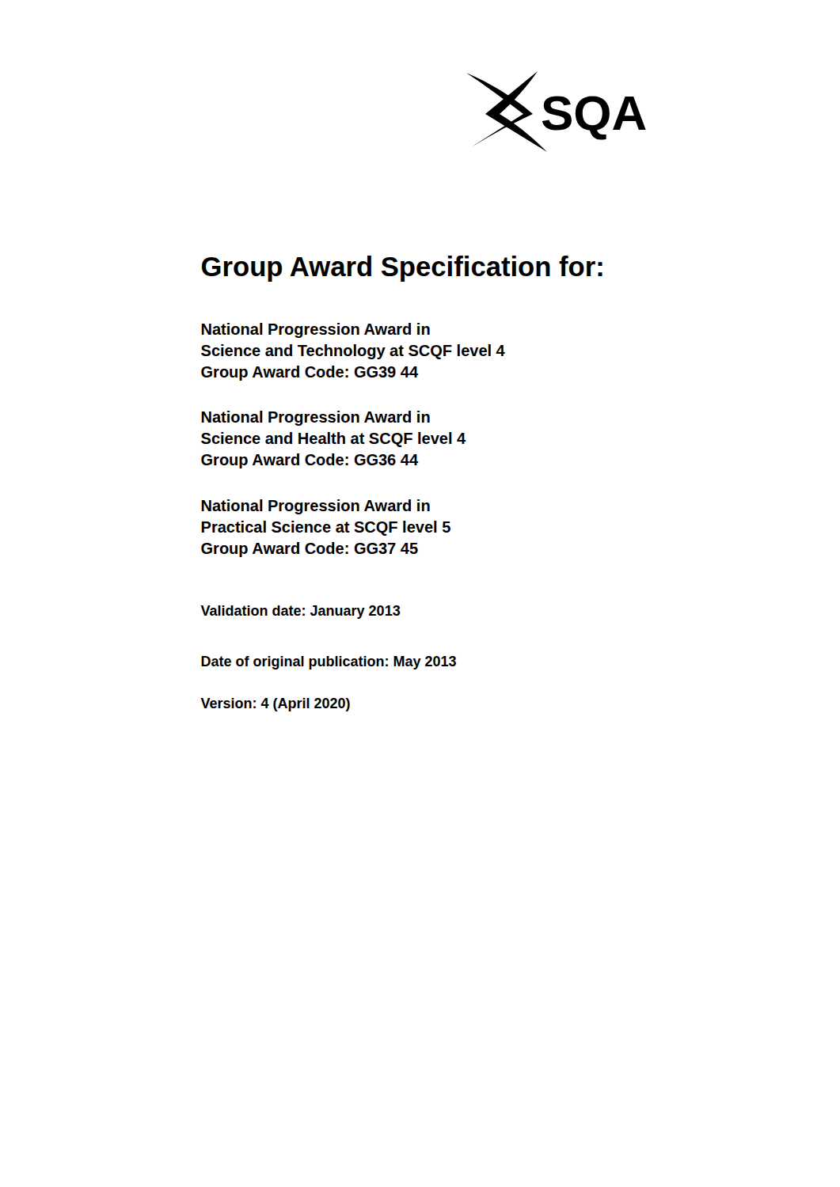SQA
Group Award Specification for:
National Progression Award in
Science and Technology at SCQF level 4
Group Award Code: GG39 44
National Progression Award in
Science and Health at SCQF level 4
Group Award Code: GG36 44
National Progression Award in
Practical Science at SCQF level 5
Group Award Code: GG37 45
Validation date: January 2013
Date of original publication: May 2013
Version: 4 (April 2020)